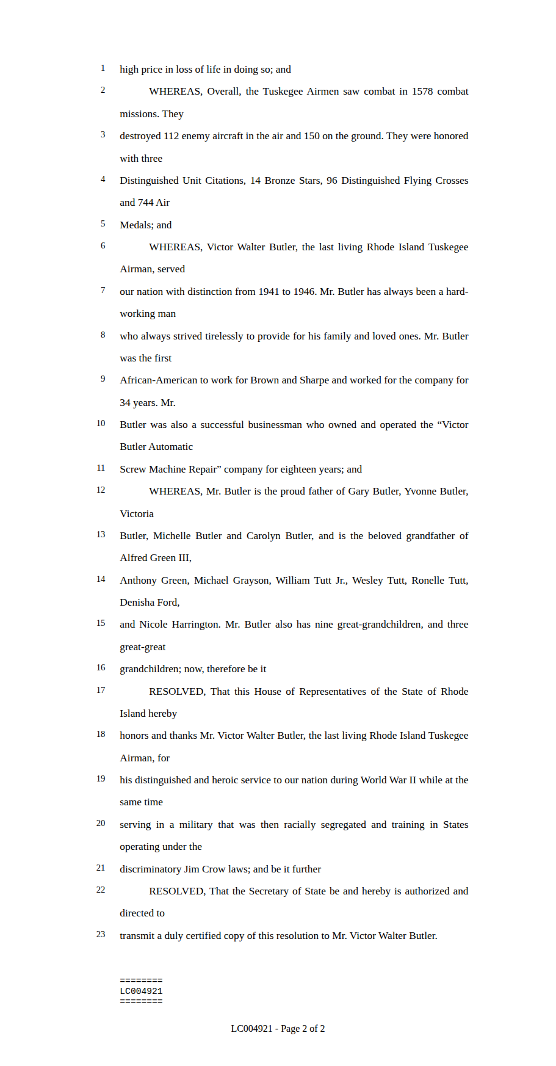high price in loss of life in doing so; and
WHEREAS, Overall, the Tuskegee Airmen saw combat in 1578 combat missions. They
destroyed 112 enemy aircraft in the air and 150 on the ground. They were honored with three
Distinguished Unit Citations, 14 Bronze Stars, 96 Distinguished Flying Crosses and 744 Air
Medals; and
WHEREAS, Victor Walter Butler, the last living Rhode Island Tuskegee Airman, served
our nation with distinction from 1941 to 1946. Mr. Butler has always been a hard-working man
who always strived tirelessly to provide for his family and loved ones. Mr. Butler was the first
African-American to work for Brown and Sharpe and worked for the company for 34 years. Mr.
Butler was also a successful businessman who owned and operated the “Victor Butler Automatic
Screw Machine Repair” company for eighteen years; and
WHEREAS, Mr. Butler is the proud father of Gary Butler, Yvonne Butler, Victoria
Butler, Michelle Butler and Carolyn Butler, and is the beloved grandfather of Alfred Green III,
Anthony Green, Michael Grayson, William Tutt Jr., Wesley Tutt, Ronelle Tutt, Denisha Ford,
and Nicole Harrington. Mr. Butler also has nine great-grandchildren, and three great-great
grandchildren; now, therefore be it
RESOLVED, That this House of Representatives of the State of Rhode Island hereby
honors and thanks Mr. Victor Walter Butler, the last living Rhode Island Tuskegee Airman, for
his distinguished and heroic service to our nation during World War II while at the same time
serving in a military that was then racially segregated and training in States operating under the
discriminatory Jim Crow laws; and be it further
RESOLVED, That the Secretary of State be and hereby is authorized and directed to
transmit a duly certified copy of this resolution to Mr. Victor Walter Butler.
========
LC004921
========
LC004921 - Page 2 of 2